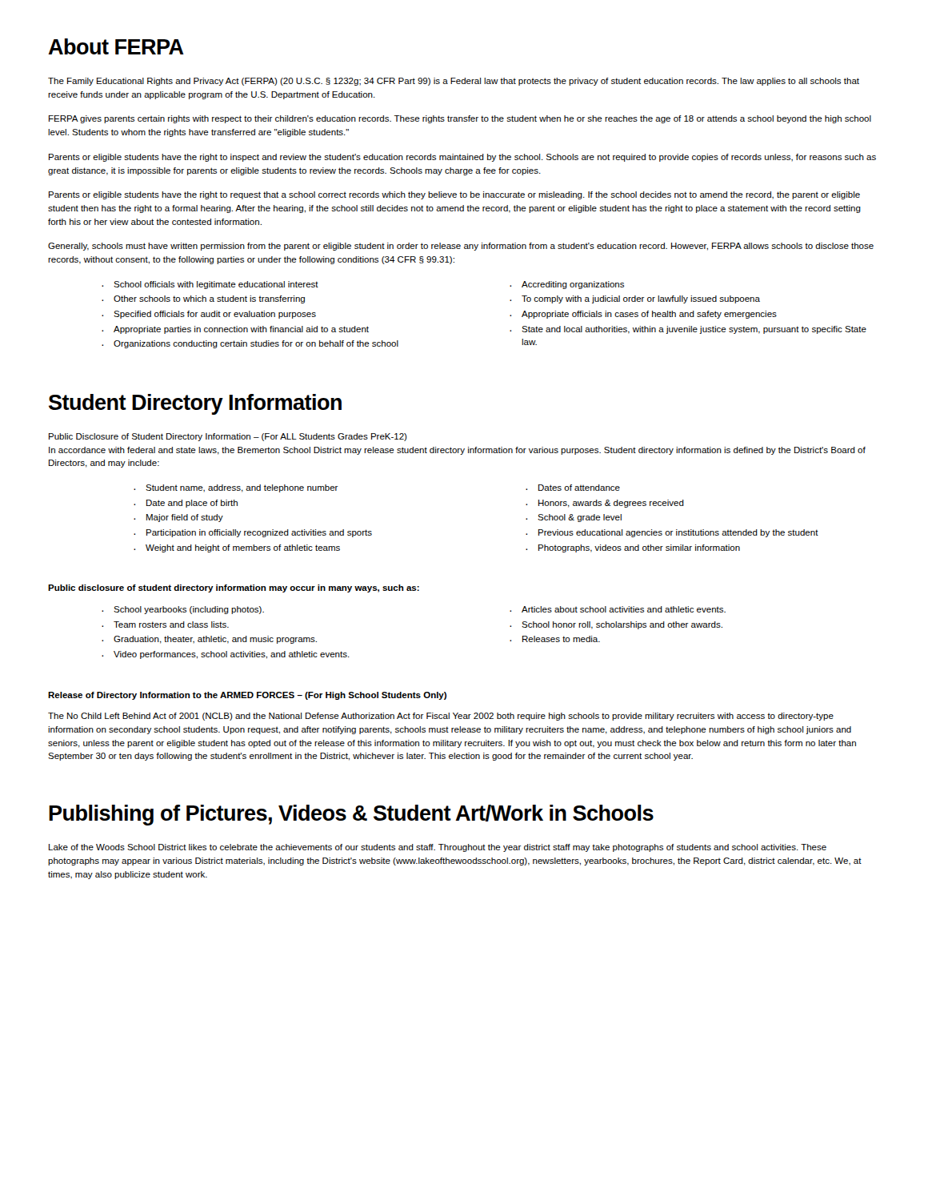About FERPA
The Family Educational Rights and Privacy Act (FERPA) (20 U.S.C. § 1232g; 34 CFR Part 99) is a Federal law that protects the privacy of student education records. The law applies to all schools that receive funds under an applicable program of the U.S. Department of Education.
FERPA gives parents certain rights with respect to their children's education records. These rights transfer to the student when he or she reaches the age of 18 or attends a school beyond the high school level. Students to whom the rights have transferred are "eligible students."
Parents or eligible students have the right to inspect and review the student's education records maintained by the school. Schools are not required to provide copies of records unless, for reasons such as great distance, it is impossible for parents or eligible students to review the records. Schools may charge a fee for copies.
Parents or eligible students have the right to request that a school correct records which they believe to be inaccurate or misleading. If the school decides not to amend the record, the parent or eligible student then has the right to a formal hearing. After the hearing, if the school still decides not to amend the record, the parent or eligible student has the right to place a statement with the record setting forth his or her view about the contested information.
Generally, schools must have written permission from the parent or eligible student in order to release any information from a student's education record. However, FERPA allows schools to disclose those records, without consent, to the following parties or under the following conditions (34 CFR § 99.31):
School officials with legitimate educational interest
Other schools to which a student is transferring
Specified officials for audit or evaluation purposes
Appropriate parties in connection with financial aid to a student
Organizations conducting certain studies for or on behalf of the school
Accrediting organizations
To comply with a judicial order or lawfully issued subpoena
Appropriate officials in cases of health and safety emergencies
State and local authorities, within a juvenile justice system, pursuant to specific State law.
Student Directory Information
Public Disclosure of Student Directory Information – (For ALL Students Grades PreK-12)
In accordance with federal and state laws, the Bremerton School District may release student directory information for various purposes. Student directory information is defined by the District's Board of Directors, and may include:
Student name, address, and telephone number
Date and place of birth
Major field of study
Participation in officially recognized activities and sports
Weight and height of members of athletic teams
Dates of attendance
Honors, awards & degrees received
School & grade level
Previous educational agencies or institutions attended by the student
Photographs, videos and other similar information
Public disclosure of student directory information may occur in many ways, such as:
School yearbooks (including photos).
Team rosters and class lists.
Graduation, theater, athletic, and music programs.
Video performances, school activities, and athletic events.
Articles about school activities and athletic events.
School honor roll, scholarships and other awards.
Releases to media.
Release of Directory Information to the ARMED FORCES – (For High School Students Only)
The No Child Left Behind Act of 2001 (NCLB) and the National Defense Authorization Act for Fiscal Year 2002 both require high schools to provide military recruiters with access to directory-type information on secondary school students. Upon request, and after notifying parents, schools must release to military recruiters the name, address, and telephone numbers of high school juniors and seniors, unless the parent or eligible student has opted out of the release of this information to military recruiters. If you wish to opt out, you must check the box below and return this form no later than September 30 or ten days following the student's enrollment in the District, whichever is later. This election is good for the remainder of the current school year.
Publishing of Pictures, Videos & Student Art/Work in Schools
Lake of the Woods School District likes to celebrate the achievements of our students and staff. Throughout the year district staff may take photographs of students and school activities. These photographs may appear in various District materials, including the District's website (www.lakeofthewoodsschool.org), newsletters, yearbooks, brochures, the Report Card, district calendar, etc. We, at times, may also publicize student work.